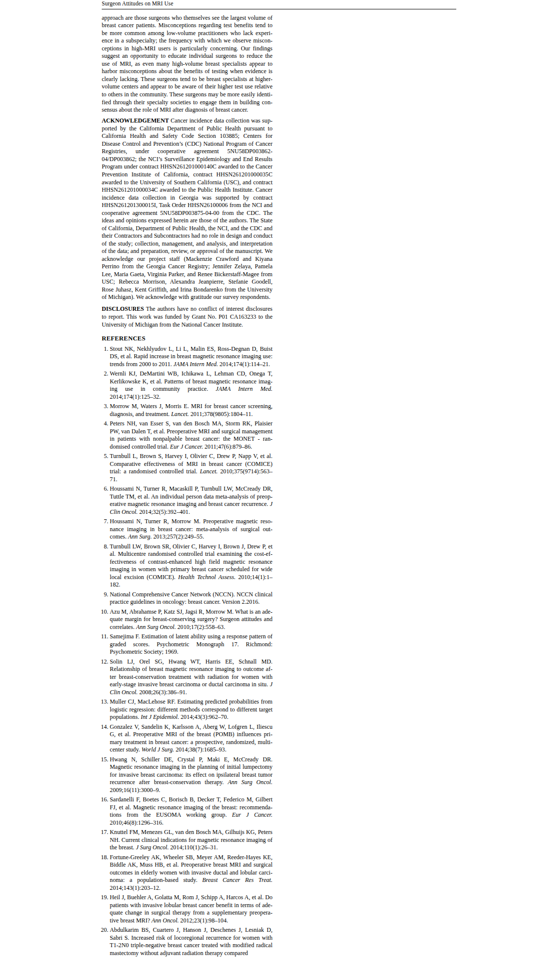Surgeon Attitudes on MRI Use
approach are those surgeons who themselves see the largest volume of breast cancer patients. Misconceptions regarding test benefits tend to be more common among low-volume practitioners who lack experience in a subspecialty; the frequency with which we observe misconceptions in high-MRI users is particularly concerning. Our findings suggest an opportunity to educate individual surgeons to reduce the use of MRI, as even many high-volume breast specialists appear to harbor misconceptions about the benefits of testing when evidence is clearly lacking. These surgeons tend to be breast specialists at higher-volume centers and appear to be aware of their higher test use relative to others in the community. These surgeons may be more easily identified through their specialty societies to engage them in building consensus about the role of MRI after diagnosis of breast cancer.
ACKNOWLEDGEMENT Cancer incidence data collection was supported by the California Department of Public Health pursuant to California Health and Safety Code Section 103885; Centers for Disease Control and Prevention’s (CDC) National Program of Cancer Registries, under cooperative agreement 5NU58DP003862-04/DP003862; the NCI’s Surveillance Epidemiology and End Results Program under contract HHSN261201000140C awarded to the Cancer Prevention Institute of California, contract HHSN261201000035C awarded to the University of Southern California (USC), and contract HHSN261201000034C awarded to the Public Health Institute. Cancer incidence data collection in Georgia was supported by contract HHSN261201300015I, Task Order HHSN26100006 from the NCI and cooperative agreement 5NU58DP003875-04-00 from the CDC. The ideas and opinions expressed herein are those of the authors. The State of California, Department of Public Health, the NCI, and the CDC and their Contractors and Subcontractors had no role in design and conduct of the study; collection, management, and analysis, and interpretation of the data; and preparation, review, or approval of the manuscript. We acknowledge our project staff (Mackenzie Crawford and Kiyana Perrino from the Georgia Cancer Registry; Jennifer Zelaya, Pamela Lee, Maria Gaeta, Virginia Parker, and Renee Bickerstaff-Magee from USC; Rebecca Morrison, Alexandra Jeanpierre, Stefanie Goodell, Rose Juhasz, Kent Griffith, and Irina Bondarenko from the University of Michigan). We acknowledge with gratitude our survey respondents.
DISCLOSURES The authors have no conflict of interest disclosures to report. This work was funded by Grant No. P01 CA163233 to the University of Michigan from the National Cancer Institute.
REFERENCES
Stout NK, Nekhlyudov L, Li L, Malin ES, Ross-Degnan D, Buist DS, et al. Rapid increase in breast magnetic resonance imaging use: trends from 2000 to 2011. JAMA Intern Med. 2014;174(1):114–21.
Wernli KJ, DeMartini WB, Ichikawa L, Lehman CD, Onega T, Kerlikowske K, et al. Patterns of breast magnetic resonance imaging use in community practice. JAMA Intern Med. 2014;174(1):125–32.
Morrow M, Waters J, Morris E. MRI for breast cancer screening, diagnosis, and treatment. Lancet. 2011;378(9805):1804–11.
Peters NH, van Esser S, van den Bosch MA, Storm RK, Plaisier PW, van Dalen T, et al. Preoperative MRI and surgical management in patients with nonpalpable breast cancer: the MONET - randomised controlled trial. Eur J Cancer. 2011;47(6):879–86.
Turnbull L, Brown S, Harvey I, Olivier C, Drew P, Napp V, et al. Comparative effectiveness of MRI in breast cancer (COMICE) trial: a randomised controlled trial. Lancet. 2010;375(9714):563–71.
Houssami N, Turner R, Macaskill P, Turnbull LW, McCready DR, Tuttle TM, et al. An individual person data meta-analysis of preoperative magnetic resonance imaging and breast cancer recurrence. J Clin Oncol. 2014;32(5):392–401.
Houssami N, Turner R, Morrow M. Preoperative magnetic resonance imaging in breast cancer: meta-analysis of surgical outcomes. Ann Surg. 2013;257(2):249–55.
Turnbull LW, Brown SR, Olivier C, Harvey I, Brown J, Drew P, et al. Multicentre randomised controlled trial examining the cost-effectiveness of contrast-enhanced high field magnetic resonance imaging in women with primary breast cancer scheduled for wide local excision (COMICE). Health Technol Assess. 2010;14(1):1–182.
National Comprehensive Cancer Network (NCCN). NCCN clinical practice guidelines in oncology: breast cancer. Version 2.2016.
Azu M, Abrahamse P, Katz SJ, Jagsi R, Morrow M. What is an adequate margin for breast-conserving surgery? Surgeon attitudes and correlates. Ann Surg Oncol. 2010;17(2):558–63.
Samejima F. Estimation of latent ability using a response pattern of graded scores. Psychometric Monograph 17. Richmond: Psychometric Society; 1969.
Solin LJ, Orel SG, Hwang WT, Harris EE, Schnall MD. Relationship of breast magnetic resonance imaging to outcome after breast-conservation treatment with radiation for women with early-stage invasive breast carcinoma or ductal carcinoma in situ. J Clin Oncol. 2008;26(3):386–91.
Muller CJ, MacLehose RF. Estimating predicted probabilities from logistic regression: different methods correspond to different target populations. Int J Epidemiol. 2014;43(3):962–70.
Gonzalez V, Sandelin K, Karlsson A, Aberg W, Lofgren L, Iliescu G, et al. Preoperative MRI of the breast (POMB) influences primary treatment in breast cancer: a prospective, randomized, multicenter study. World J Surg. 2014;38(7):1685–93.
Hwang N, Schiller DE, Crystal P, Maki E, McCready DR. Magnetic resonance imaging in the planning of initial lumpectomy for invasive breast carcinoma: its effect on ipsilateral breast tumor recurrence after breast-conservation therapy. Ann Surg Oncol. 2009;16(11):3000–9.
Sardanelli F, Boetes C, Borisch B, Decker T, Federico M, Gilbert FJ, et al. Magnetic resonance imaging of the breast: recommendations from the EUSOMA working group. Eur J Cancer. 2010;46(8):1296–316.
Knuttel FM, Menezes GL, van den Bosch MA, Gilhuijs KG, Peters NH. Current clinical indications for magnetic resonance imaging of the breast. J Surg Oncol. 2014;110(1):26–31.
Fortune-Greeley AK, Wheeler SB, Meyer AM, Reeder-Hayes KE, Biddle AK, Muss HB, et al. Preoperative breast MRI and surgical outcomes in elderly women with invasive ductal and lobular carcinoma: a population-based study. Breast Cancer Res Treat. 2014;143(1):203–12.
Heil J, Buehler A, Golatta M, Rom J, Schipp A, Harcos A, et al. Do patients with invasive lobular breast cancer benefit in terms of adequate change in surgical therapy from a supplementary preoperative breast MRI? Ann Oncol. 2012;23(1):98–104.
Abdulkarim BS, Cuartero J, Hanson J, Deschenes J, Lesniak D, Sabri S. Increased risk of locoregional recurrence for women with T1-2N0 triple-negative breast cancer treated with modified radical mastectomy without adjuvant radiation therapy compared